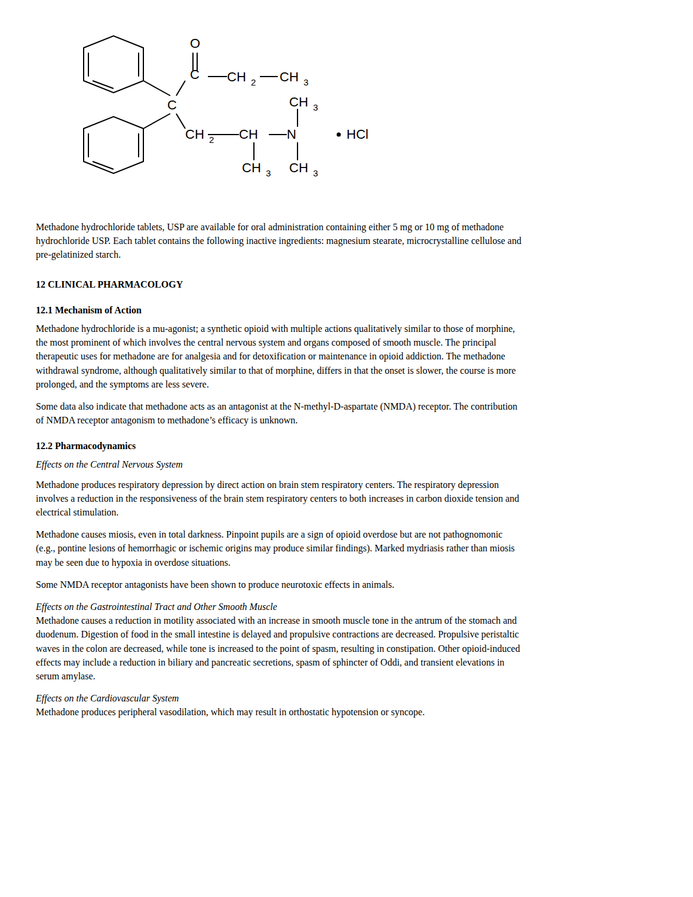O C CH 2 CH 3 C CH 2 CH N CH 3 CH 3 CH 3 HCl
Methadone hydrochloride tablets, USP are available for oral administration containing either 5 mg or 10 mg of methadone hydrochloride USP. Each tablet contains the following inactive ingredients: magnesium stearate, microcrystalline cellulose and pre-gelatinized starch.
12 CLINICAL PHARMACOLOGY
12.1 Mechanism of Action
Methadone hydrochloride is a mu-agonist; a synthetic opioid with multiple actions qualitatively similar to those of morphine, the most prominent of which involves the central nervous system and organs composed of smooth muscle. The principal therapeutic uses for methadone are for analgesia and for detoxification or maintenance in opioid addiction. The methadone withdrawal syndrome, although qualitatively similar to that of morphine, differs in that the onset is slower, the course is more prolonged, and the symptoms are less severe.
Some data also indicate that methadone acts as an antagonist at the N-methyl-D-aspartate (NMDA) receptor. The contribution of NMDA receptor antagonism to methadone’s efficacy is unknown.
12.2 Pharmacodynamics
Effects on the Central Nervous System
Methadone produces respiratory depression by direct action on brain stem respiratory centers. The respiratory depression involves a reduction in the responsiveness of the brain stem respiratory centers to both increases in carbon dioxide tension and electrical stimulation.
Methadone causes miosis, even in total darkness. Pinpoint pupils are a sign of opioid overdose but are not pathognomonic (e.g., pontine lesions of hemorrhagic or ischemic origins may produce similar findings). Marked mydriasis rather than miosis may be seen due to hypoxia in overdose situations.
Some NMDA receptor antagonists have been shown to produce neurotoxic effects in animals.
Effects on the Gastrointestinal Tract and Other Smooth Muscle
Methadone causes a reduction in motility associated with an increase in smooth muscle tone in the antrum of the stomach and duodenum. Digestion of food in the small intestine is delayed and propulsive contractions are decreased. Propulsive peristaltic waves in the colon are decreased, while tone is increased to the point of spasm, resulting in constipation. Other opioid-induced effects may include a reduction in biliary and pancreatic secretions, spasm of sphincter of Oddi, and transient elevations in serum amylase.
Effects on the Cardiovascular System
Methadone produces peripheral vasodilation, which may result in orthostatic hypotension or syncope.